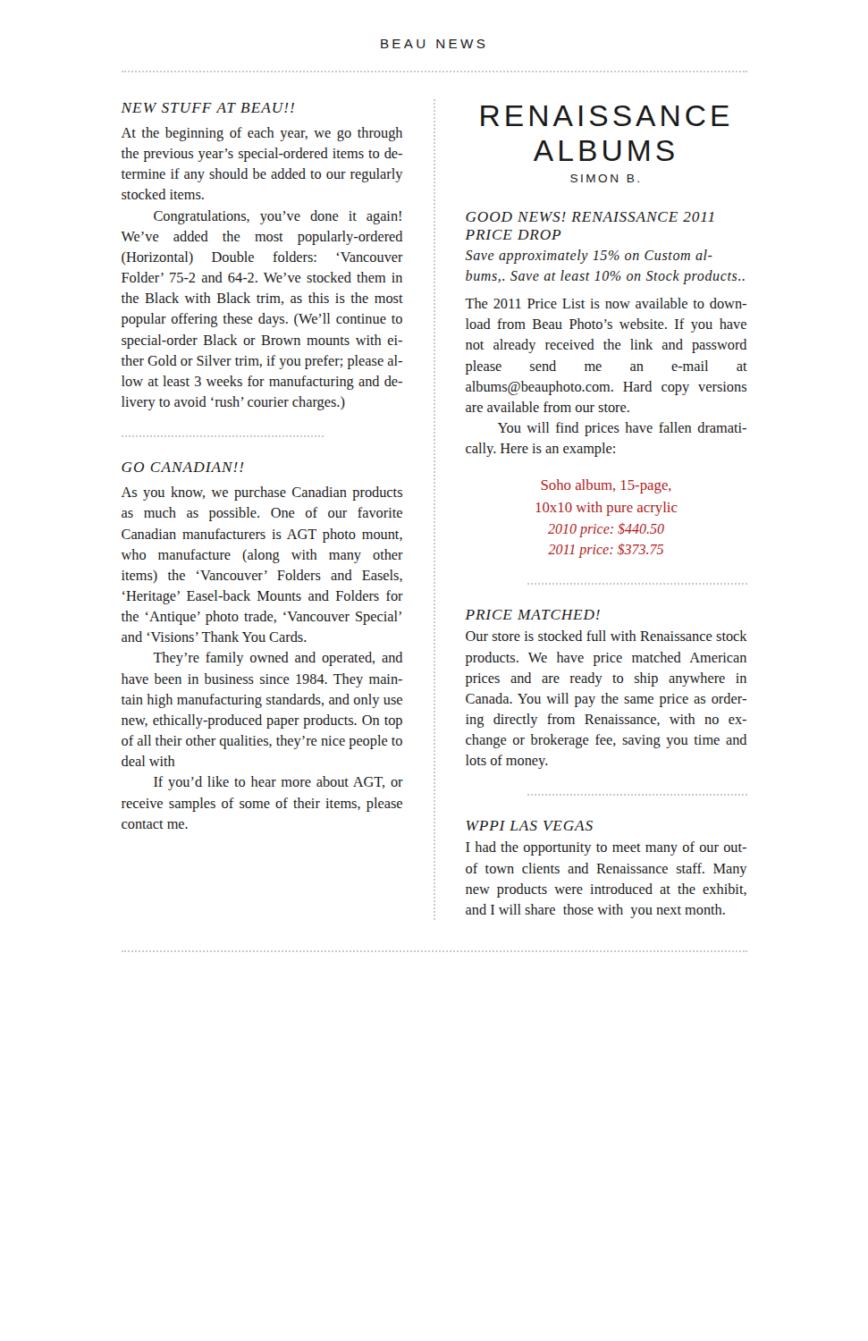Beau News
New Stuff at Beau!!
At the beginning of each year, we go through the previous year’s special-ordered items to determine if any should be added to our regularly stocked items.
Congratulations, you’ve done it again! We’ve added the most popularly-ordered (Horizontal) Double folders: ‘Vancouver Folder’ 75-2 and 64-2. We’ve stocked them in the Black with Black trim, as this is the most popular offering these days. (We’ll continue to special-order Black or Brown mounts with either Gold or Silver trim, if you prefer; please allow at least 3 weeks for manufacturing and delivery to avoid ‘rush’ courier charges.)
Go Canadian!!
As you know, we purchase Canadian products as much as possible. One of our favorite Canadian manufacturers is AGT photo mount, who manufacture (along with many other items) the ‘Vancouver’ Folders and Easels, ‘Heritage’ Easel-back Mounts and Folders for the ‘Antique’ photo trade, ‘Vancouver Special’ and ‘Visions’ Thank You Cards.
They’re family owned and operated, and have been in business since 1984. They maintain high manufacturing standards, and only use new, ethically-produced paper products. On top of all their other qualities, they’re nice people to deal with
If you’d like to hear more about AGT, or receive samples of some of their items, please contact me.
Renaissance
Albums
Simon B.
Good News! Renaissance 2011 Price Drop
Save approximately 15% on Custom albums,. Save at least 10% on Stock products..
The 2011 Price List is now available to download from Beau Photo’s website. If you have not already received the link and password please send me an e-mail at albums@beauphoto.com. Hard copy versions are available from our store.
You will find prices have fallen dramatically. Here is an example:
Soho album, 15-page,
10x10 with pure acrylic
2010 price: $440.50
2011 price: $373.75
Price Matched!
Our store is stocked full with Renaissance stock products. We have price matched American prices and are ready to ship anywhere in Canada. You will pay the same price as ordering directly from Renaissance, with no exchange or brokerage fee, saving you time and lots of money.
WPPI Las Vegas
I had the opportunity to meet many of our out-of town clients and Renaissance staff. Many new products were introduced at the exhibit, and I will share those with you next month.